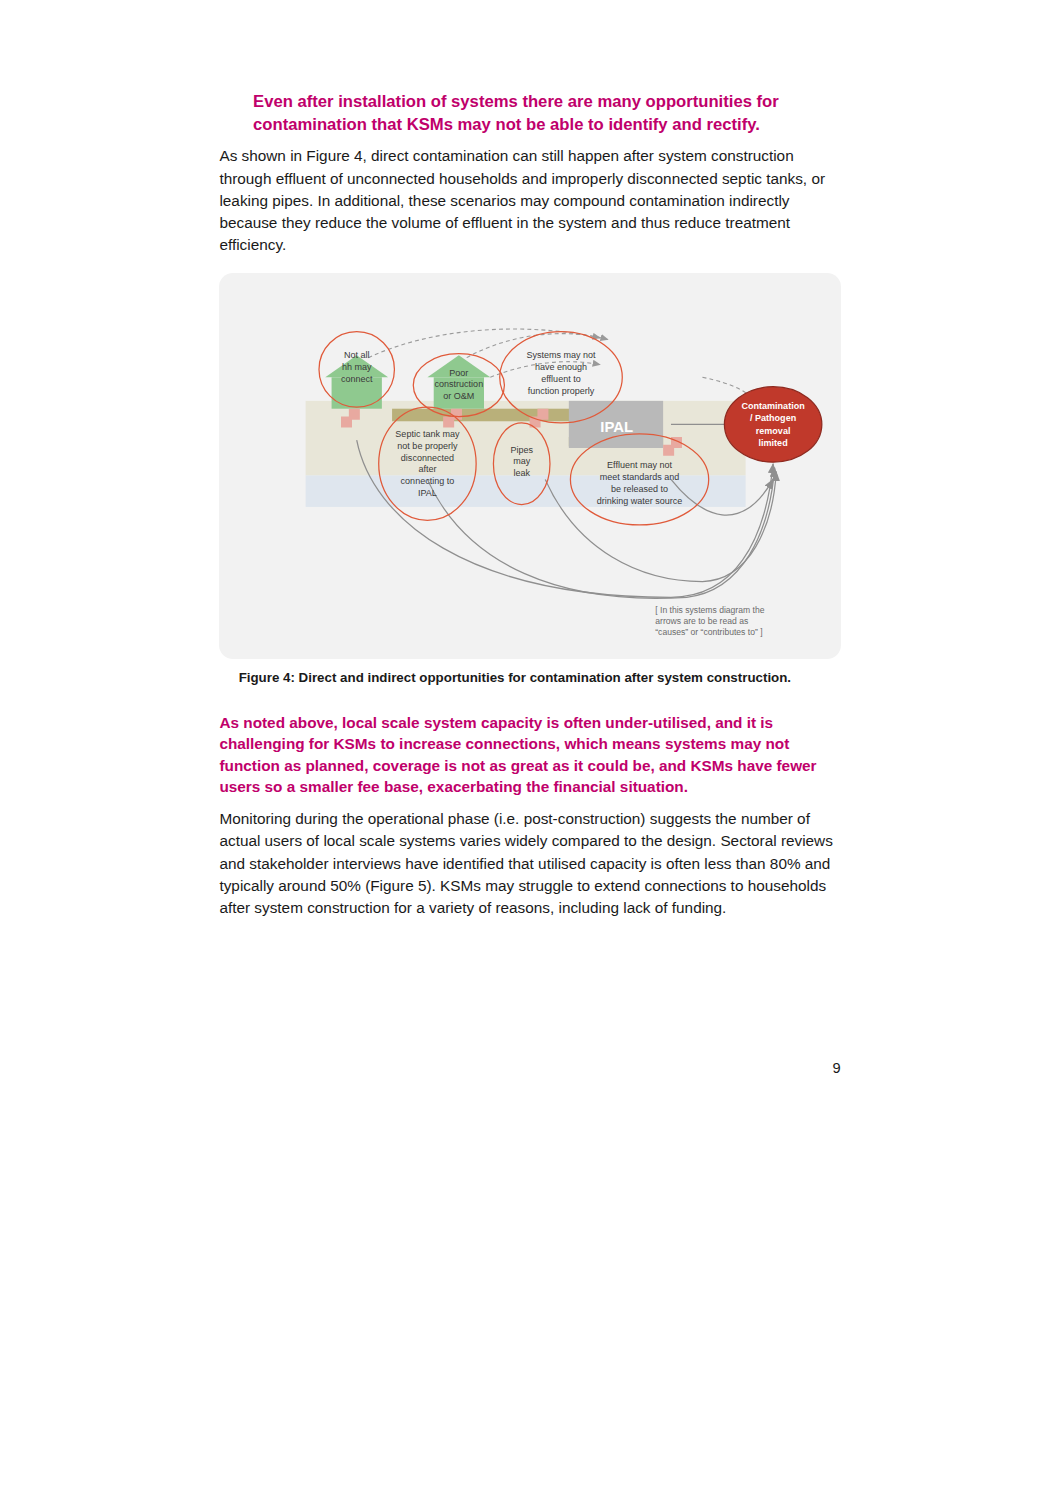Even after installation of systems there are many opportunities for contamination that KSMs may not be able to identify and rectify.
As shown in Figure 4, direct contamination can still happen after system construction through effluent of unconnected households and improperly disconnected septic tanks, or leaking pipes. In additional, these scenarios may compound contamination indirectly because they reduce the volume of effluent in the system and thus reduce treatment efficiency.
IPAL Not all hh may connect Poor construction or O&M Systems may not have enough effluent to function properly Septic tank may not be properly disconnected after connecting to IPAL Pipes may leak Effluent may not meet standards and be released to drinking water source Contamination / Pathogen removal limited [ In this systems diagram the arrows are to be read as “causes” or “contributes to” ]
Figure 4: Direct and indirect opportunities for contamination after system construction.
As noted above, local scale system capacity is often under-utilised, and it is challenging for KSMs to increase connections, which means systems may not function as planned, coverage is not as great as it could be, and KSMs have fewer users so a smaller fee base, exacerbating the financial situation.
Monitoring during the operational phase (i.e. post-construction) suggests the number of actual users of local scale systems varies widely compared to the design. Sectoral reviews and stakeholder interviews have identified that utilised capacity is often less than 80% and typically around 50% (Figure 5). KSMs may struggle to extend connections to households after system construction for a variety of reasons, including lack of funding.
9